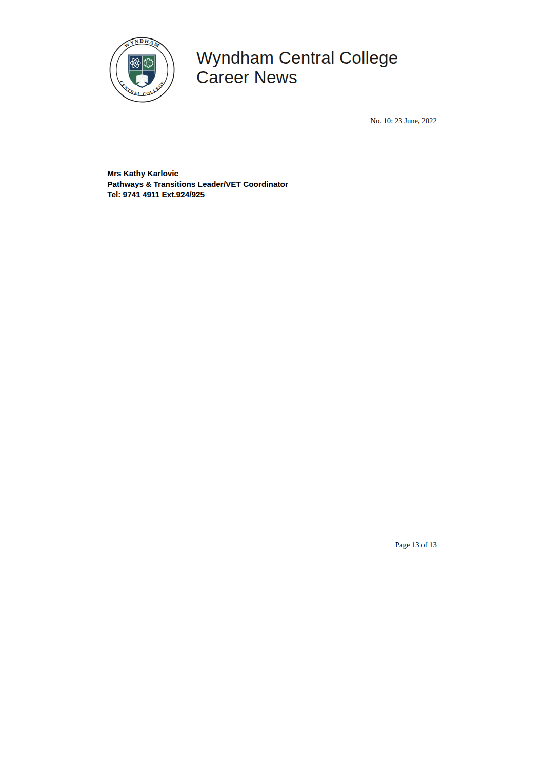WYNDHAM CENTRAL COLLEGE
Wyndham Central College Career News
No. 10: 23 June, 2022
Mrs Kathy Karlovic
Pathways & Transitions Leader/VET Coordinator
Tel: 9741 4911 Ext.924/925
Page 13 of 13